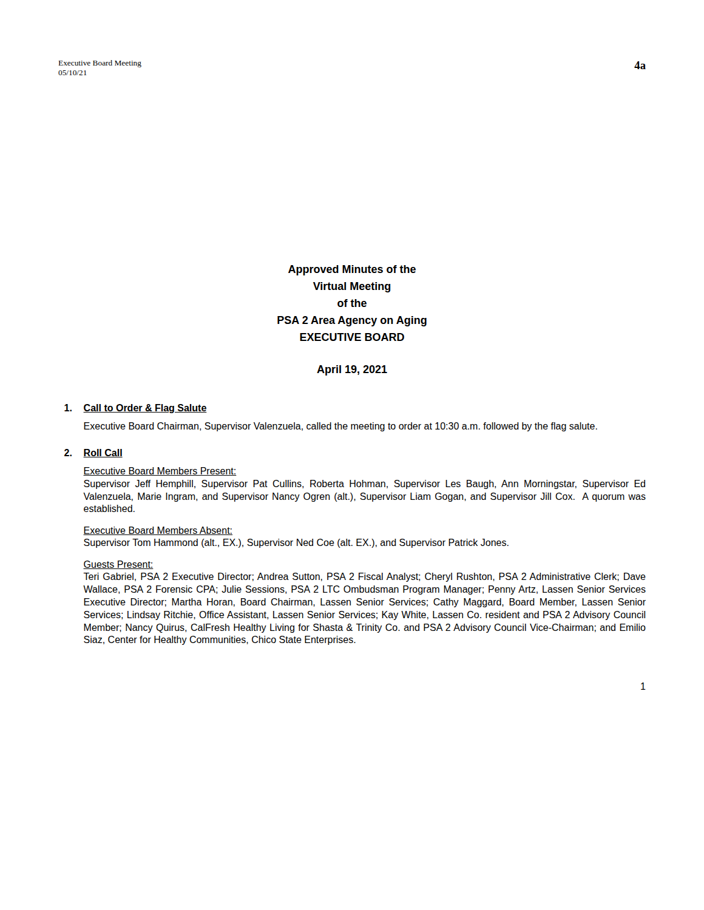Executive Board Meeting
05/10/21
4a
Approved Minutes of the
Virtual Meeting
of the
PSA 2 Area Agency on Aging
EXECUTIVE BOARD April 19, 2021
Call to Order & Flag Salute
Executive Board Chairman, Supervisor Valenzuela, called the meeting to order at 10:30 a.m. followed by the flag salute.
Roll Call
Executive Board Members Present:
Supervisor Jeff Hemphill, Supervisor Pat Cullins, Roberta Hohman, Supervisor Les Baugh, Ann Morningstar, Supervisor Ed Valenzuela, Marie Ingram, and Supervisor Nancy Ogren (alt.), Supervisor Liam Gogan, and Supervisor Jill Cox. A quorum was established.
Executive Board Members Absent:
Supervisor Tom Hammond (alt., EX.), Supervisor Ned Coe (alt. EX.), and Supervisor Patrick Jones.
Guests Present:
Teri Gabriel, PSA 2 Executive Director; Andrea Sutton, PSA 2 Fiscal Analyst; Cheryl Rushton, PSA 2 Administrative Clerk; Dave Wallace, PSA 2 Forensic CPA; Julie Sessions, PSA 2 LTC Ombudsman Program Manager; Penny Artz, Lassen Senior Services Executive Director; Martha Horan, Board Chairman, Lassen Senior Services; Cathy Maggard, Board Member, Lassen Senior Services; Lindsay Ritchie, Office Assistant, Lassen Senior Services; Kay White, Lassen Co. resident and PSA 2 Advisory Council Member; Nancy Quirus, CalFresh Healthy Living for Shasta & Trinity Co. and PSA 2 Advisory Council Vice-Chairman; and Emilio Siaz, Center for Healthy Communities, Chico State Enterprises.
1